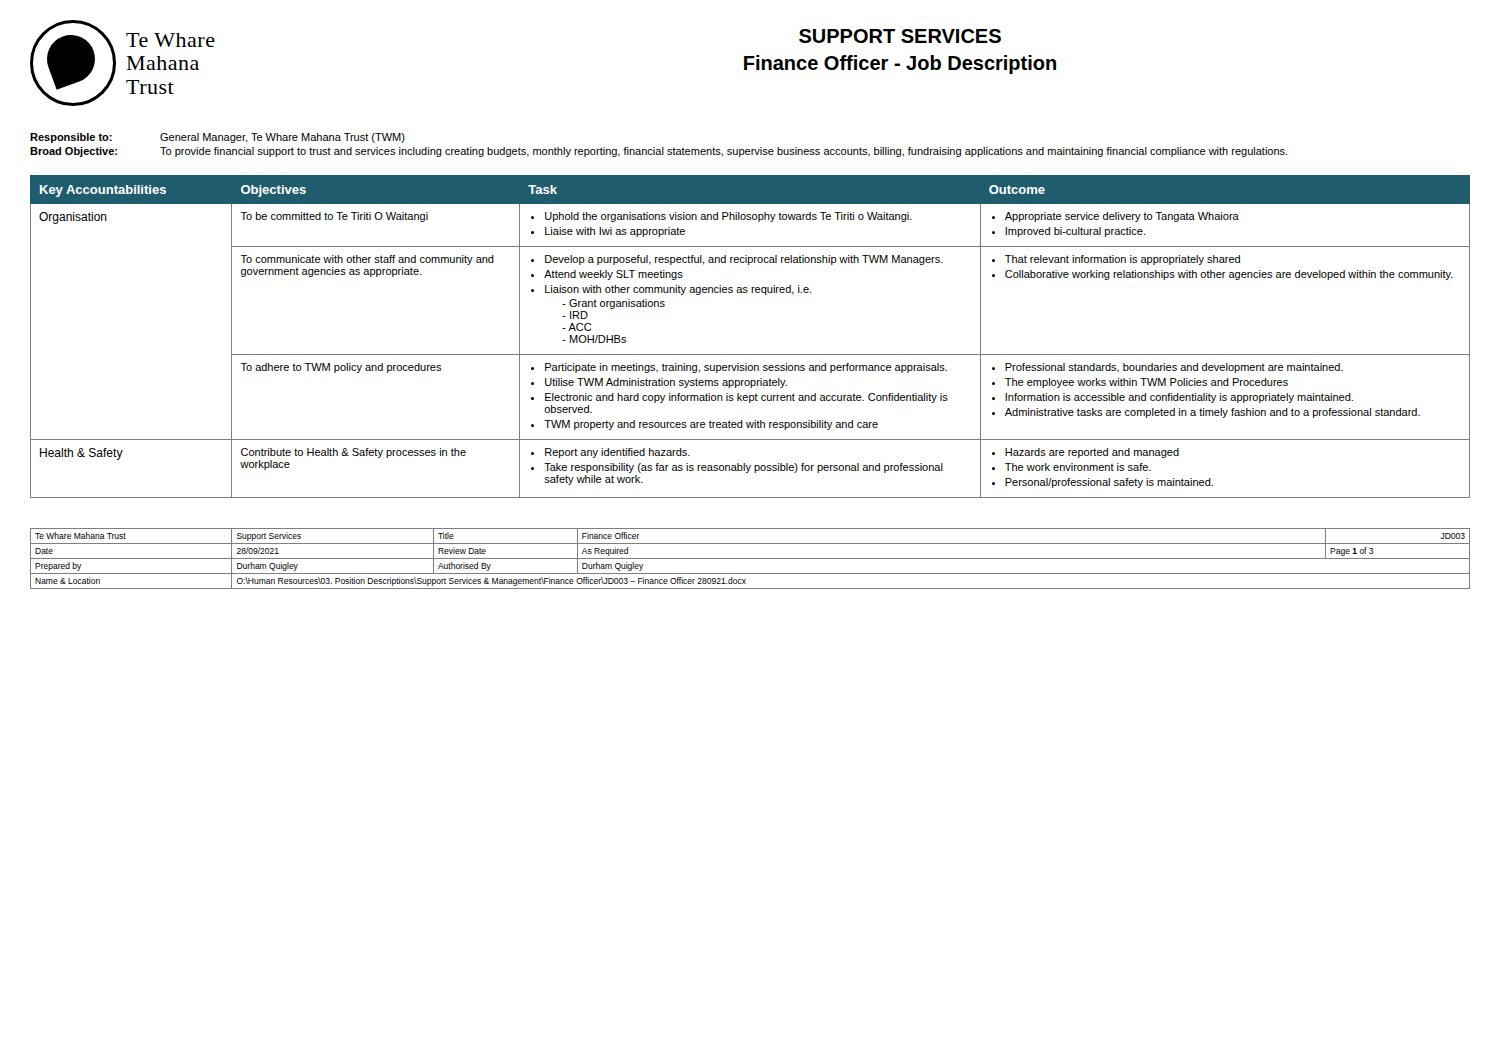Te Whare
Mahana
Trust
SUPPORT SERVICES
Finance Officer - Job Description
Responsible to:
General Manager, Te Whare Mahana Trust (TWM)
Broad Objective:
To provide financial support to trust and services including creating budgets, monthly reporting, financial statements, supervise business accounts, billing, fundraising applications and maintaining financial compliance with regulations.
| Key Accountabilities | Objectives | Task | Outcome |
| --- | --- | --- | --- |
| Organisation | To be committed to Te Tiriti O Waitangi | Uphold the organisations vision and Philosophy towards Te Tiriti o Waitangi. Liaise with Iwi as appropriate | Appropriate service delivery to Tangata Whaiora Improved bi-cultural practice. |
| To communicate with other staff and community and government agencies as appropriate. | Develop a purposeful, respectful, and reciprocal relationship with TWM Managers. Attend weekly SLT meetings Liaison with other community agencies as required, i.e. Grant organisations IRD ACC MOH/DHBs | That relevant information is appropriately shared Collaborative working relationships with other agencies are developed within the community. |
| To adhere to TWM policy and procedures | Participate in meetings, training, supervision sessions and performance appraisals. Utilise TWM Administration systems appropriately. Electronic and hard copy information is kept current and accurate. Confidentiality is observed. TWM property and resources are treated with responsibility and care | Professional standards, boundaries and development are maintained. The employee works within TWM Policies and Procedures Information is accessible and confidentiality is appropriately maintained. Administrative tasks are completed in a timely fashion and to a professional standard. |
| Health & Safety | Contribute to Health & Safety processes in the workplace | Report any identified hazards. Take responsibility (as far as is reasonably possible) for personal and professional safety while at work. | Hazards are reported and managed The work environment is safe. Personal/professional safety is maintained. |
| Te Whare Mahana Trust | Support Services | Title | Finance Officer | JD003 |
| Date | 28/09/2021 | Review Date | As Required | Page 1 of 3 |
| Prepared by | Durham Quigley | Authorised By | Durham Quigley |
| Name & Location | O:\Human Resources\03. Position Descriptions\Support Services & Management\Finance Officer\JD003 – Finance Officer 280921.docx |